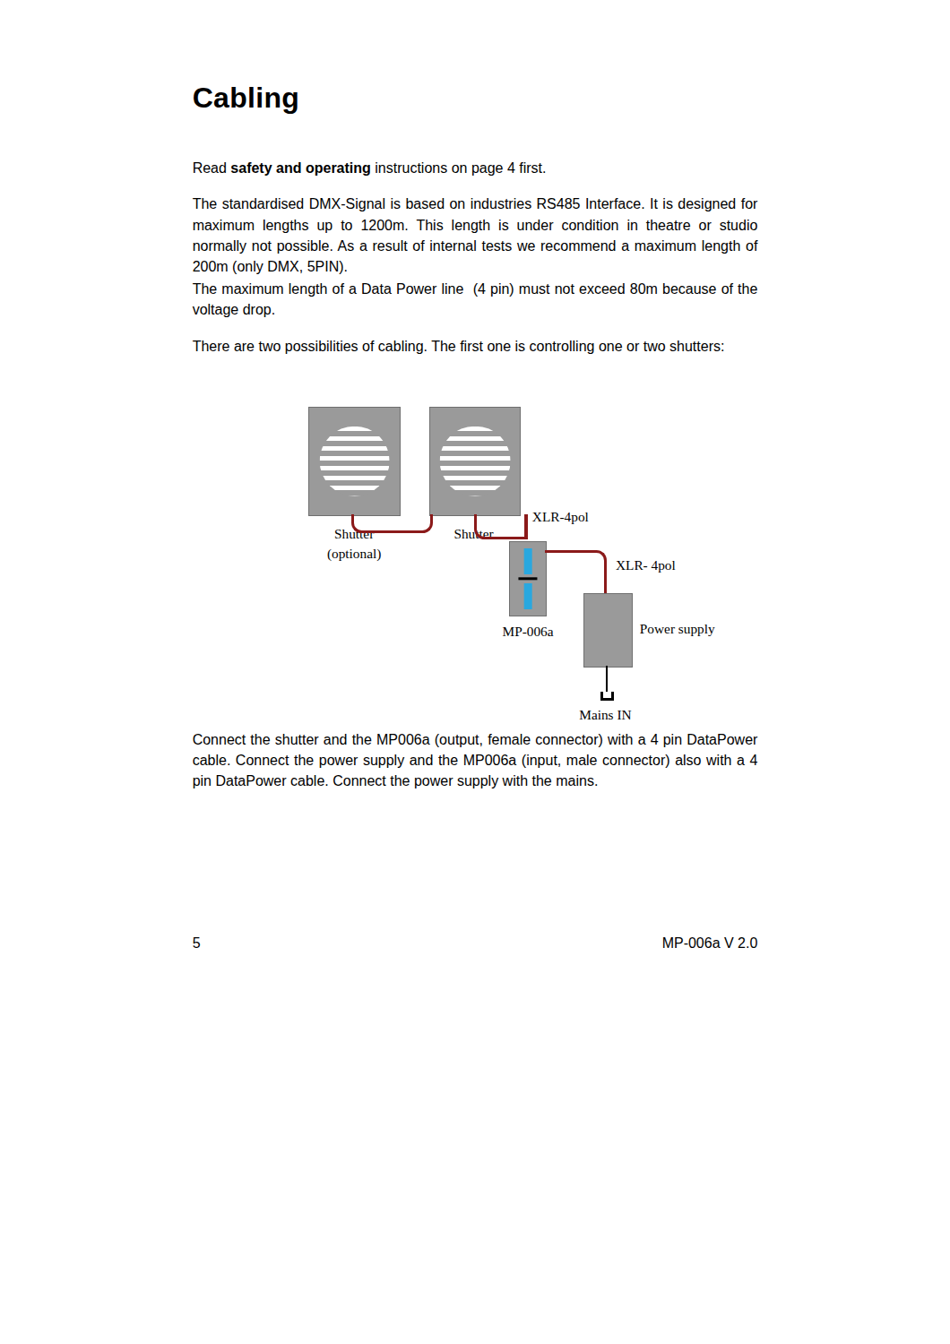Cabling
Read safety and operating instructions on page 4 first.
The standardised DMX-Signal is based on industries RS485 Interface. It is designed for maximum lengths up to 1200m. This length is under condition in theatre or studio normally not possible. As a result of internal tests we recommend a maximum length of 200m (only DMX, 5PIN).
The maximum length of a Data Power line (4 pin) must not exceed 80m because of the voltage drop.
There are two possibilities of cabling. The first one is controlling one or two shutters:
Shutter
(optional)
Shutter
XLR-4pol
MP-006a
XLR- 4pol
Power supply
Mains IN
Connect the shutter and the MP006a (output, female connector) with a 4 pin DataPower cable. Connect the power supply and the MP006a (input, male connector) also with a 4 pin DataPower cable. Connect the power supply with the mains.
5 MP-006a V 2.0